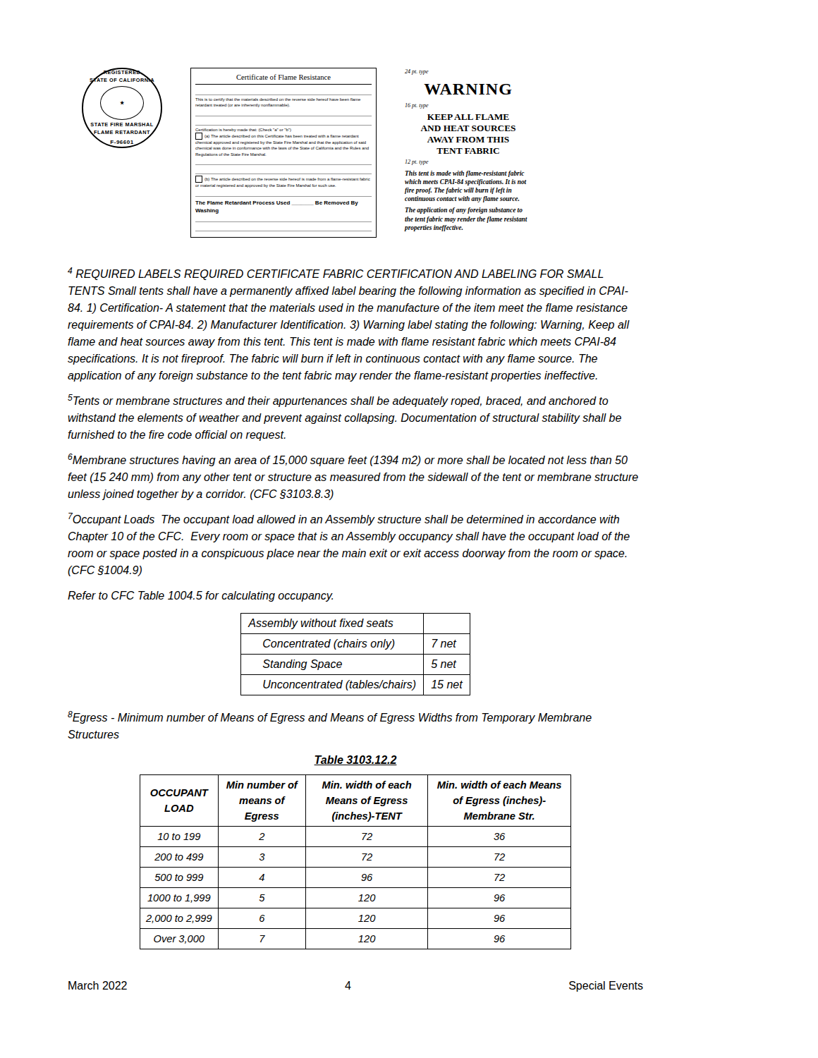REGISTERED
STATE OF CALIFORNIA
★
STATE FIRE MARSHAL
FLAME RETARDANT
F-96601
Certificate of Flame Resistance
This is to certify that the materials described on the reverse side hereof have been flame retardant treated (or are inherently nonflammable).
Certification is hereby made that: (Check "a" or "b")
(a) The article described on this Certificate has been treated with a flame retardant chemical approved and registered by the State Fire Marshal and that the application of said chemical was done in conformance with the laws of the State of California and the Rules and Regulations of the State Fire Marshal.
(b) The article described on the reverse side hereof is made from a flame-resistant fabric or material registered and approved by the State Fire Marshal for such use.
The Flame Retardant Process Used _______ Be Removed By Washing
24 pt. type
WARNING
16 pt. type
KEEP ALL FLAME
AND HEAT SOURCES
AWAY FROM THIS
TENT FABRIC
12 pt. type
This tent is made with flame-resistant fabric which meets CPAI-84 specifications. It is not fire proof. The fabric will burn if left in continuous contact with any flame source.
The application of any foreign substance to the tent fabric may render the flame resistant properties ineffective.
4 REQUIRED LABELS REQUIRED CERTIFICATE FABRIC CERTIFICATION AND LABELING FOR SMALL TENTS Small tents shall have a permanently affixed label bearing the following information as specified in CPAI-84. 1) Certification- A statement that the materials used in the manufacture of the item meet the flame resistance requirements of CPAI-84. 2) Manufacturer Identification. 3) Warning label stating the following: Warning, Keep all flame and heat sources away from this tent. This tent is made with flame resistant fabric which meets CPAI-84 specifications. It is not fireproof. The fabric will burn if left in continuous contact with any flame source. The application of any foreign substance to the tent fabric may render the flame-resistant properties ineffective.
5Tents or membrane structures and their appurtenances shall be adequately roped, braced, and anchored to withstand the elements of weather and prevent against collapsing. Documentation of structural stability shall be furnished to the fire code official on request.
6Membrane structures having an area of 15,000 square feet (1394 m2) or more shall be located not less than 50 feet (15 240 mm) from any other tent or structure as measured from the sidewall of the tent or membrane structure unless joined together by a corridor. (CFC §3103.8.3)
7Occupant Loads The occupant load allowed in an Assembly structure shall be determined in accordance with Chapter 10 of the CFC. Every room or space that is an Assembly occupancy shall have the occupant load of the room or space posted in a conspicuous place near the main exit or exit access doorway from the room or space. (CFC §1004.9)
Refer to CFC Table 1004.5 for calculating occupancy.
| Assembly without fixed seats | |
| Concentrated (chairs only) | 7 net |
| Standing Space | 5 net |
| Unconcentrated (tables/chairs) | 15 net |
8Egress - Minimum number of Means of Egress and Means of Egress Widths from Temporary Membrane Structures
Table 3103.12.2
| OCCUPANT LOAD | Min number of means of Egress | Min. width of each Means of Egress (inches)-TENT | Min. width of each Means of Egress (inches)-Membrane Str. |
| --- | --- | --- | --- |
| 10 to 199 | 2 | 72 | 36 |
| 200 to 499 | 3 | 72 | 72 |
| 500 to 999 | 4 | 96 | 72 |
| 1000 to 1,999 | 5 | 120 | 96 |
| 2,000 to 2,999 | 6 | 120 | 96 |
| Over 3,000 | 7 | 120 | 96 |
March 2022 4 Special Events